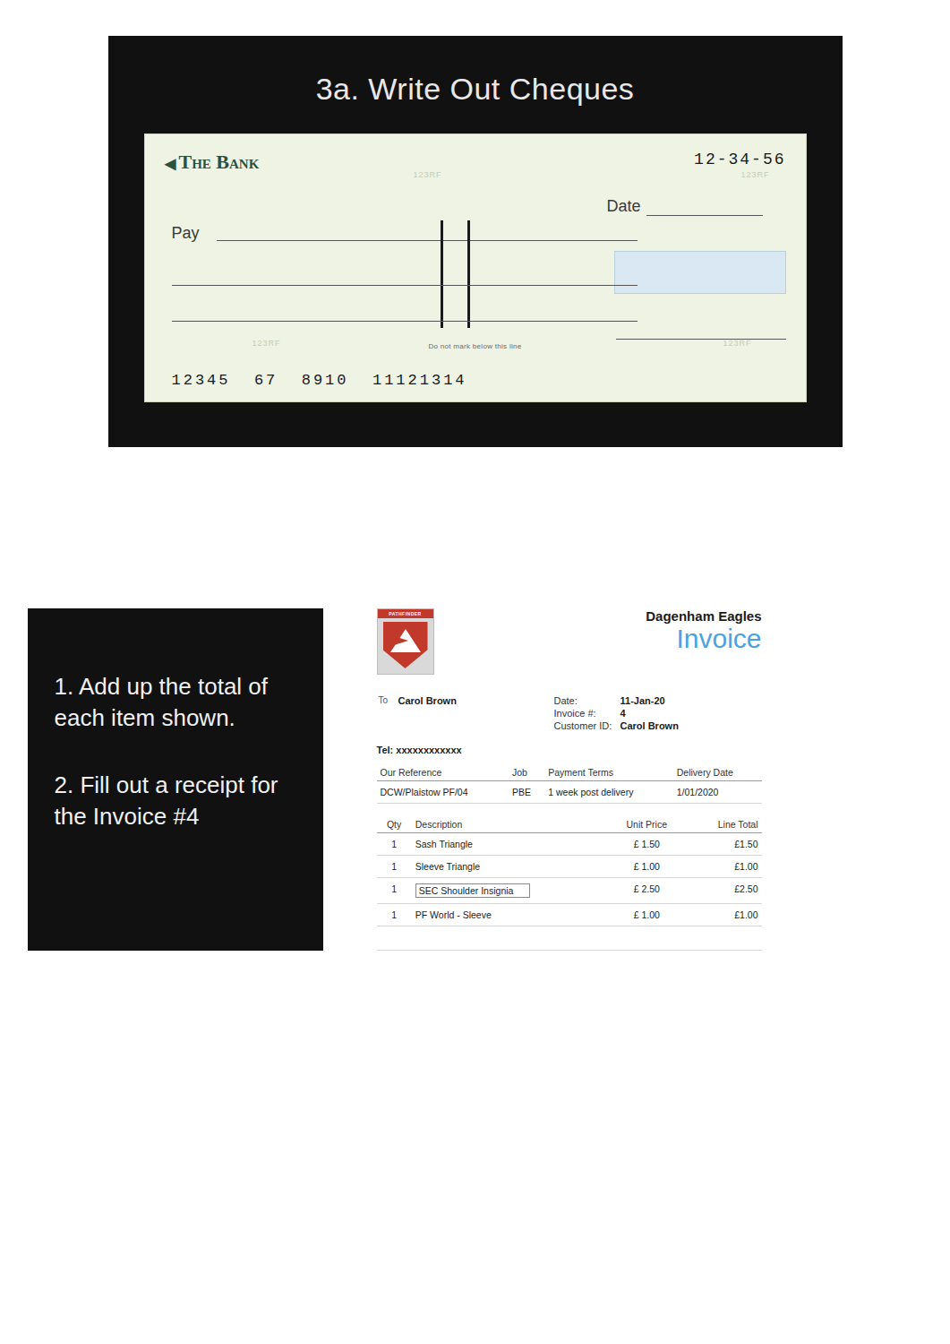3a. Write Out Cheques
The Bank 12-34-56 123RF 123RF 123RF 123RF
Date
Pay
Do not mark below this line
12345 67 8910 11121314
1. Add up the total of each item shown.
2. Fill out a receipt for the Invoice #4
PATHFINDER
Dagenham Eagles
Invoice
| To | Carol Brown | Date: | 11-Jan-20 |
| | | Invoice #: | 4 |
| | | Customer ID: | Carol Brown |
Tel: xxxxxxxxxxxx
| Our Reference | Job | Payment Terms | Delivery Date |
| --- | --- | --- | --- |
| DCW/Plaistow PF/04 | PBE | 1 week post delivery | 1/01/2020 |
| Qty | Description | Unit Price | Line Total |
| --- | --- | --- | --- |
| 1 | Sash Triangle | £ 1.50 | £1.50 |
| 1 | Sleeve Triangle | £ 1.00 | £1.00 |
| 1 | SEC Shoulder Insignia | £ 2.50 | £2.50 |
| 1 | PF World - Sleeve | £ 1.00 | £1.00 |